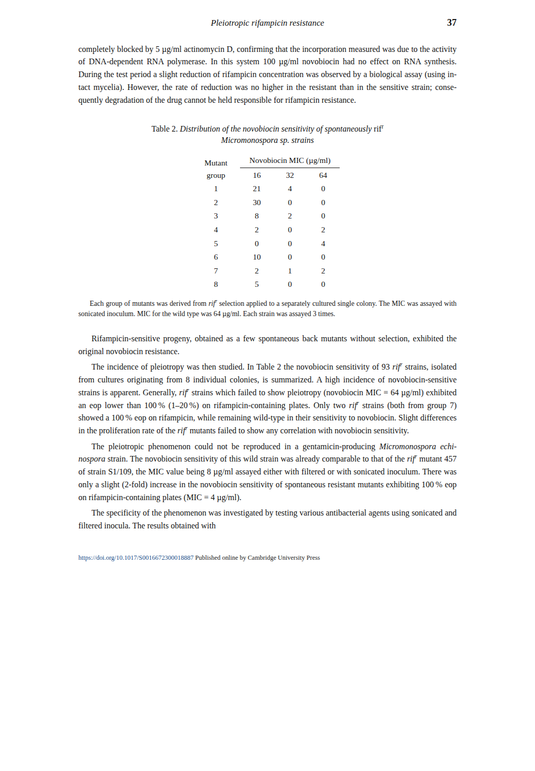Pleiotropic rifampicin resistance
37
completely blocked by 5 µg/ml actinomycin D, confirming that the incorporation measured was due to the activity of DNA-dependent RNA polymerase. In this system 100 µg/ml novobiocin had no effect on RNA synthesis. During the test period a slight reduction of rifampicin concentration was observed by a biological assay (using intact mycelia). However, the rate of reduction was no higher in the resistant than in the sensitive strain; consequently degradation of the drug cannot be held responsible for rifampicin resistance.
Table 2. Distribution of the novobiocin sensitivity of spontaneously rifr Micromonospora sp. strains
| Mutant group | Novobiocin MIC (µg/ml) |
| --- | --- |
| 16 | 32 | 64 |
| 1 | 21 | 4 | 0 |
| 2 | 30 | 0 | 0 |
| 3 | 8 | 2 | 0 |
| 4 | 2 | 0 | 2 |
| 5 | 0 | 0 | 4 |
| 6 | 10 | 0 | 0 |
| 7 | 2 | 1 | 2 |
| 8 | 5 | 0 | 0 |
Each group of mutants was derived from rifr selection applied to a separately cultured single colony. The MIC was assayed with sonicated inoculum. MIC for the wild type was 64 µg/ml. Each strain was assayed 3 times.
Rifampicin-sensitive progeny, obtained as a few spontaneous back mutants without selection, exhibited the original novobiocin resistance.
The incidence of pleiotropy was then studied. In Table 2 the novobiocin sensitivity of 93 rifr strains, isolated from cultures originating from 8 individual colonies, is summarized. A high incidence of novobiocin-sensitive strains is apparent. Generally, rifr strains which failed to show pleiotropy (novobiocin MIC = 64 µg/ml) exhibited an eop lower than 100 % (1–20 %) on rifampicin-containing plates. Only two rifr strains (both from group 7) showed a 100 % eop on rifampicin, while remaining wild-type in their sensitivity to novobiocin. Slight differences in the proliferation rate of the rifr mutants failed to show any correlation with novobiocin sensitivity.
The pleiotropic phenomenon could not be reproduced in a gentamicin-producing Micromonospora echinospora strain. The novobiocin sensitivity of this wild strain was already comparable to that of the rifr mutant 457 of strain S1/109, the MIC value being 8 µg/ml assayed either with filtered or with sonicated inoculum. There was only a slight (2-fold) increase in the novobiocin sensitivity of spontaneous resistant mutants exhibiting 100 % eop on rifampicin-containing plates (MIC = 4 µg/ml).
The specificity of the phenomenon was investigated by testing various antibacterial agents using sonicated and filtered inocula. The results obtained with
https://doi.org/10.1017/S0016672300018887 Published online by Cambridge University Press